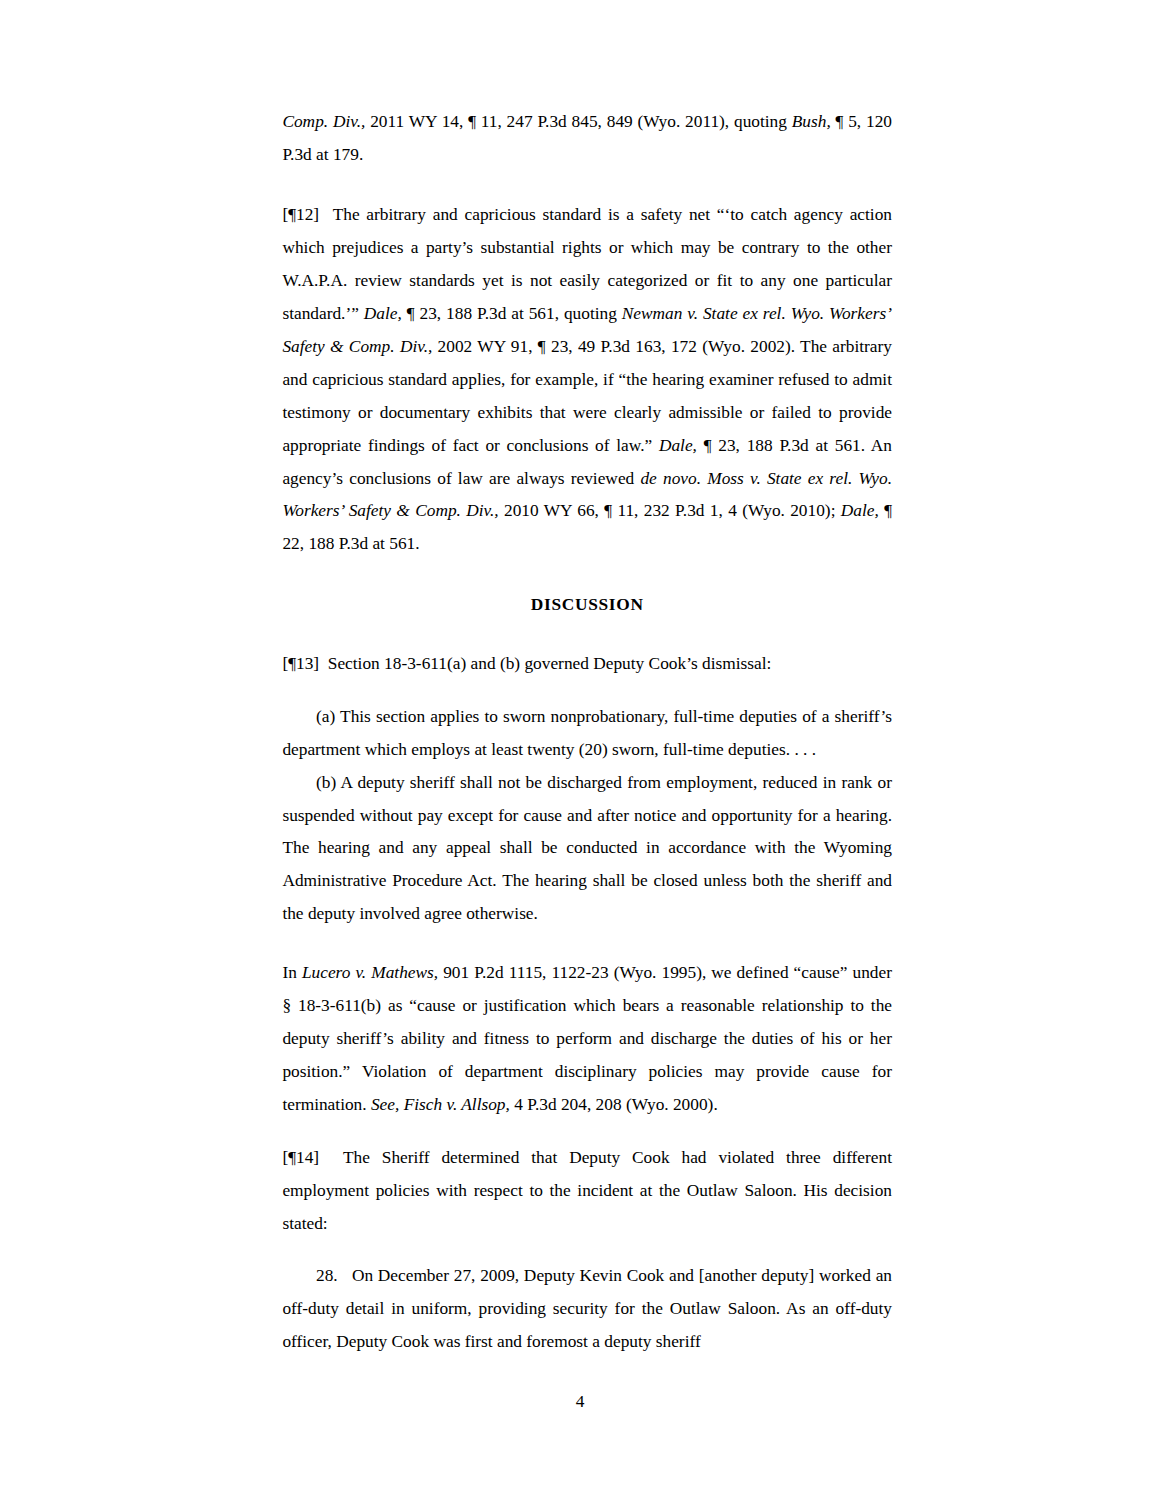Comp. Div., 2011 WY 14, ¶ 11, 247 P.3d 845, 849 (Wyo. 2011), quoting Bush, ¶ 5, 120 P.3d at 179.
[¶12] The arbitrary and capricious standard is a safety net “‘to catch agency action which prejudices a party’s substantial rights or which may be contrary to the other W.A.P.A. review standards yet is not easily categorized or fit to any one particular standard.’” Dale, ¶ 23, 188 P.3d at 561, quoting Newman v. State ex rel. Wyo. Workers’ Safety & Comp. Div., 2002 WY 91, ¶ 23, 49 P.3d 163, 172 (Wyo. 2002). The arbitrary and capricious standard applies, for example, if “the hearing examiner refused to admit testimony or documentary exhibits that were clearly admissible or failed to provide appropriate findings of fact or conclusions of law.” Dale, ¶ 23, 188 P.3d at 561. An agency’s conclusions of law are always reviewed de novo. Moss v. State ex rel. Wyo. Workers’ Safety & Comp. Div., 2010 WY 66, ¶ 11, 232 P.3d 1, 4 (Wyo. 2010); Dale, ¶ 22, 188 P.3d at 561.
DISCUSSION
[¶13] Section 18-3-611(a) and (b) governed Deputy Cook’s dismissal:
(a) This section applies to sworn nonprobationary, full-time deputies of a sheriff’s department which employs at least twenty (20) sworn, full-time deputies. . . .
(b) A deputy sheriff shall not be discharged from employment, reduced in rank or suspended without pay except for cause and after notice and opportunity for a hearing. The hearing and any appeal shall be conducted in accordance with the Wyoming Administrative Procedure Act. The hearing shall be closed unless both the sheriff and the deputy involved agree otherwise.
In Lucero v. Mathews, 901 P.2d 1115, 1122-23 (Wyo. 1995), we defined “cause” under § 18-3-611(b) as “cause or justification which bears a reasonable relationship to the deputy sheriff’s ability and fitness to perform and discharge the duties of his or her position.” Violation of department disciplinary policies may provide cause for termination. See, Fisch v. Allsop, 4 P.3d 204, 208 (Wyo. 2000).
[¶14] The Sheriff determined that Deputy Cook had violated three different employment policies with respect to the incident at the Outlaw Saloon. His decision stated:
28. On December 27, 2009, Deputy Kevin Cook and [another deputy] worked an off-duty detail in uniform, providing security for the Outlaw Saloon. As an off-duty officer, Deputy Cook was first and foremost a deputy sheriff
4